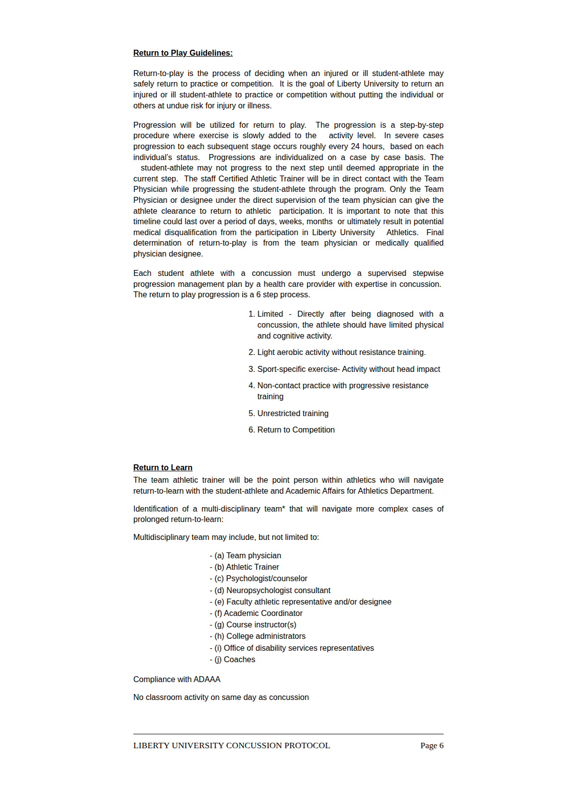Return to Play Guidelines:
Return-to-play is the process of deciding when an injured or ill student-athlete may safely return to practice or competition. It is the goal of Liberty University to return an injured or ill student-athlete to practice or competition without putting the individual or others at undue risk for injury or illness.
Progression will be utilized for return to play. The progression is a step-by-step procedure where exercise is slowly added to the activity level. In severe cases progression to each subsequent stage occurs roughly every 24 hours, based on each individual’s status. Progressions are individualized on a case by case basis. The student-athlete may not progress to the next step until deemed appropriate in the current step. The staff Certified Athletic Trainer will be in direct contact with the Team Physician while progressing the student-athlete through the program. Only the Team Physician or designee under the direct supervision of the team physician can give the athlete clearance to return to athletic participation. It is important to note that this timeline could last over a period of days, weeks, months or ultimately result in potential medical disqualification from the participation in Liberty University Athletics. Final determination of return-to-play is from the team physician or medically qualified physician designee.
Each student athlete with a concussion must undergo a supervised stepwise progression management plan by a health care provider with expertise in concussion. The return to play progression is a 6 step process.
Limited - Directly after being diagnosed with a concussion, the athlete should have limited physical and cognitive activity.
Light aerobic activity without resistance training.
Sport-specific exercise- Activity without head impact
Non-contact practice with progressive resistance training
Unrestricted training
Return to Competition
Return to Learn
The team athletic trainer will be the point person within athletics who will navigate return-to-learn with the student-athlete and Academic Affairs for Athletics Department.
Identification of a multi-disciplinary team* that will navigate more complex cases of prolonged return-to-learn:
Multidisciplinary team may include, but not limited to:
- (a) Team physician
- (b) Athletic Trainer
- (c) Psychologist/counselor
- (d) Neuropsychologist consultant
- (e) Faculty athletic representative and/or designee
- (f) Academic Coordinator
- (g) Course instructor(s)
- (h) College administrators
- (i) Office of disability services representatives
- (j) Coaches
Compliance with ADAAA
No classroom activity on same day as concussion
LIBERTY UNIVERSITY CONCUSSION PROTOCOL Page 6